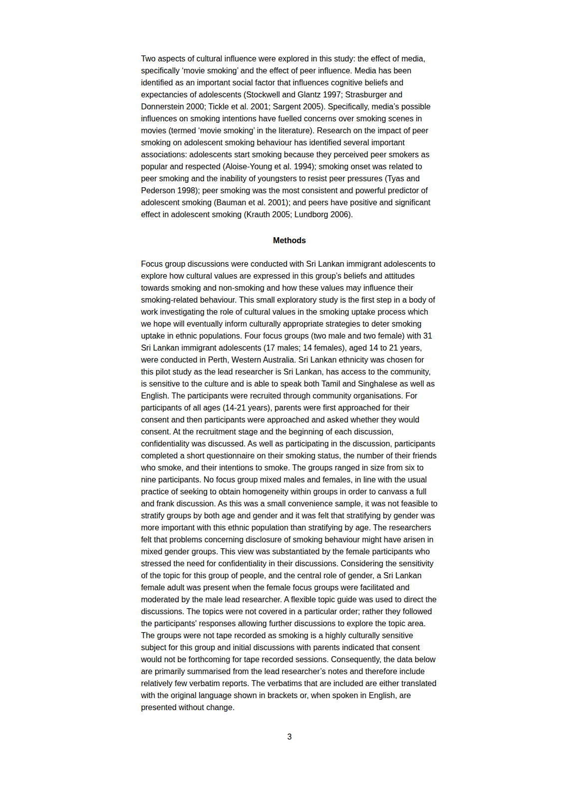Two aspects of cultural influence were explored in this study: the effect of media, specifically ‘movie smoking’ and the effect of peer influence. Media has been identified as an important social factor that influences cognitive beliefs and expectancies of adolescents (Stockwell and Glantz 1997; Strasburger and Donnerstein 2000; Tickle et al. 2001; Sargent 2005). Specifically, media’s possible influences on smoking intentions have fuelled concerns over smoking scenes in movies (termed ‘movie smoking’ in the literature). Research on the impact of peer smoking on adolescent smoking behaviour has identified several important associations: adolescents start smoking because they perceived peer smokers as popular and respected (Aloise-Young et al. 1994); smoking onset was related to peer smoking and the inability of youngsters to resist peer pressures (Tyas and Pederson 1998); peer smoking was the most consistent and powerful predictor of adolescent smoking (Bauman et al. 2001); and peers have positive and significant effect in adolescent smoking (Krauth 2005; Lundborg 2006).
Methods
Focus group discussions were conducted with Sri Lankan immigrant adolescents to explore how cultural values are expressed in this group’s beliefs and attitudes towards smoking and non-smoking and how these values may influence their smoking-related behaviour. This small exploratory study is the first step in a body of work investigating the role of cultural values in the smoking uptake process which we hope will eventually inform culturally appropriate strategies to deter smoking uptake in ethnic populations. Four focus groups (two male and two female) with 31 Sri Lankan immigrant adolescents (17 males; 14 females), aged 14 to 21 years, were conducted in Perth, Western Australia. Sri Lankan ethnicity was chosen for this pilot study as the lead researcher is Sri Lankan, has access to the community, is sensitive to the culture and is able to speak both Tamil and Singhalese as well as English. The participants were recruited through community organisations. For participants of all ages (14-21 years), parents were first approached for their consent and then participants were approached and asked whether they would consent. At the recruitment stage and the beginning of each discussion, confidentiality was discussed. As well as participating in the discussion, participants completed a short questionnaire on their smoking status, the number of their friends who smoke, and their intentions to smoke. The groups ranged in size from six to nine participants. No focus group mixed males and females, in line with the usual practice of seeking to obtain homogeneity within groups in order to canvass a full and frank discussion. As this was a small convenience sample, it was not feasible to stratify groups by both age and gender and it was felt that stratifying by gender was more important with this ethnic population than stratifying by age. The researchers felt that problems concerning disclosure of smoking behaviour might have arisen in mixed gender groups. This view was substantiated by the female participants who stressed the need for confidentiality in their discussions. Considering the sensitivity of the topic for this group of people, and the central role of gender, a Sri Lankan female adult was present when the female focus groups were facilitated and moderated by the male lead researcher. A flexible topic guide was used to direct the discussions. The topics were not covered in a particular order; rather they followed the participants' responses allowing further discussions to explore the topic area. The groups were not tape recorded as smoking is a highly culturally sensitive subject for this group and initial discussions with parents indicated that consent would not be forthcoming for tape recorded sessions. Consequently, the data below are primarily summarised from the lead researcher’s notes and therefore include relatively few verbatim reports. The verbatims that are included are either translated with the original language shown in brackets or, when spoken in English, are presented without change.
3